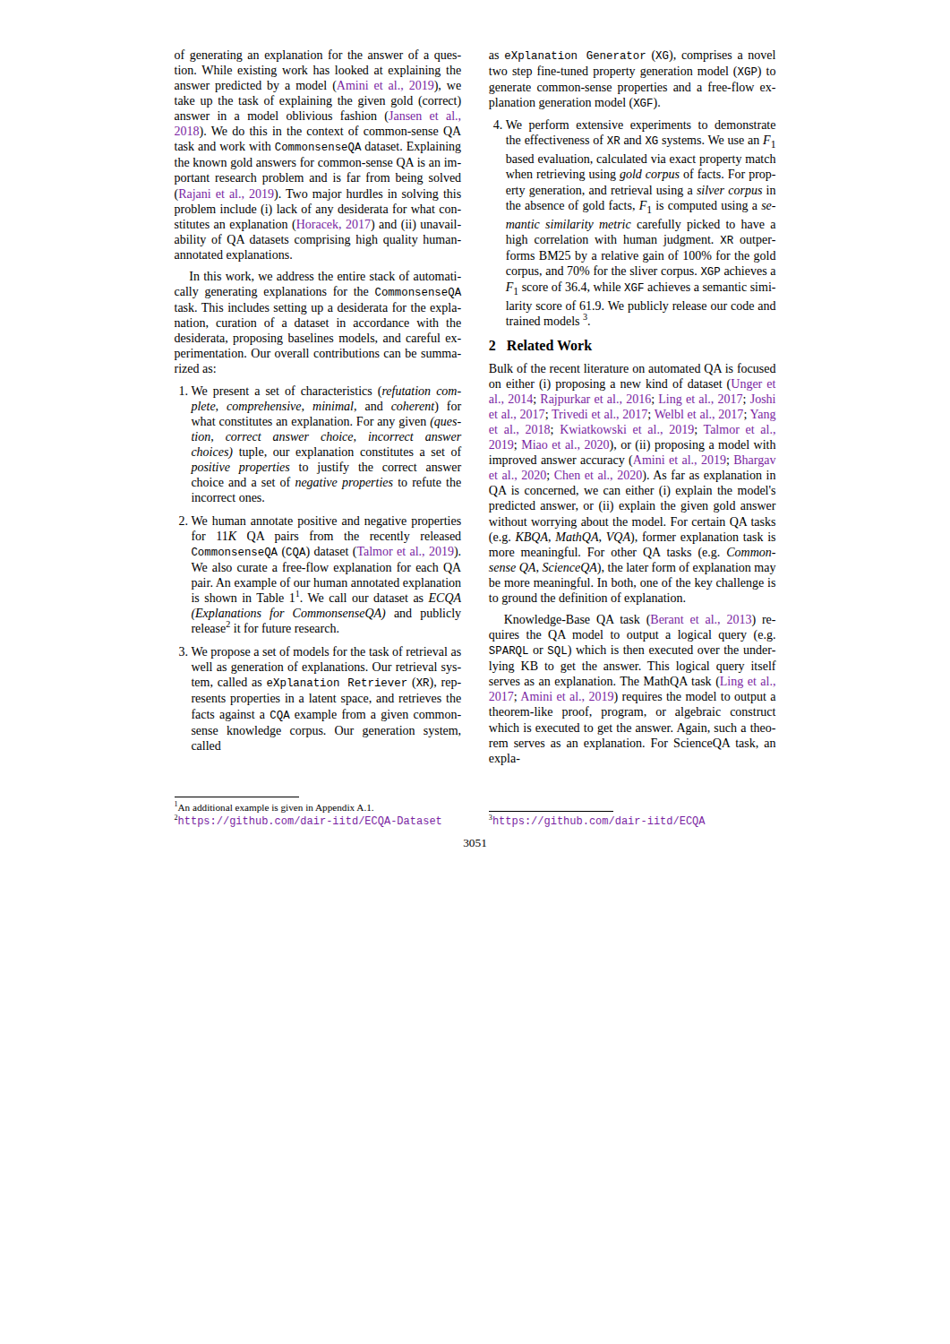of generating an explanation for the answer of a question. While existing work has looked at explaining the answer predicted by a model (Amini et al., 2019), we take up the task of explaining the given gold (correct) answer in a model oblivious fashion (Jansen et al., 2018). We do this in the context of common-sense QA task and work with CommonsenseQA dataset. Explaining the known gold answers for common-sense QA is an important research problem and is far from being solved (Rajani et al., 2019). Two major hurdles in solving this problem include (i) lack of any desiderata for what constitutes an explanation (Horacek, 2017) and (ii) unavailability of QA datasets comprising high quality human-annotated explanations.
In this work, we address the entire stack of automatically generating explanations for the CommonsenseQA task. This includes setting up a desiderata for the explanation, curation of a dataset in accordance with the desiderata, proposing baselines models, and careful experimentation. Our overall contributions can be summarized as:
We present a set of characteristics (refutation complete, comprehensive, minimal, and coherent) for what constitutes an explanation. For any given (question, correct answer choice, incorrect answer choices) tuple, our explanation constitutes a set of positive properties to justify the correct answer choice and a set of negative properties to refute the incorrect ones.
We human annotate positive and negative properties for 11K QA pairs from the recently released CommonsenseQA (CQA) dataset (Talmor et al., 2019). We also curate a free-flow explanation for each QA pair. An example of our human annotated explanation is shown in Table 11. We call our dataset as ECQA (Explanations for CommonsenseQA) and publicly release2 it for future research.
We propose a set of models for the task of retrieval as well as generation of explanations. Our retrieval system, called as eXplanation Retriever (XR), represents properties in a latent space, and retrieves the facts against a CQA example from a given common-sense knowledge corpus. Our generation system, called
1An additional example is given in Appendix A.1.
2https://github.com/dair-iitd/ECQA-Dataset
as eXplanation Generator (XG), comprises a novel two step fine-tuned property generation model (XGP) to generate common-sense properties and a free-flow explanation generation model (XGF).
We perform extensive experiments to demonstrate the effectiveness of XR and XG systems. We use an F1 based evaluation, calculated via exact property match when retrieving using gold corpus of facts. For property generation, and retrieval using a silver corpus in the absence of gold facts, F1 is computed using a semantic similarity metric carefully picked to have a high correlation with human judgment. XR outperforms BM25 by a relative gain of 100% for the gold corpus, and 70% for the sliver corpus. XGP achieves a F1 score of 36.4, while XGF achieves a semantic similarity score of 61.9. We publicly release our code and trained models 3.
2 Related Work
Bulk of the recent literature on automated QA is focused on either (i) proposing a new kind of dataset (Unger et al., 2014; Rajpurkar et al., 2016; Ling et al., 2017; Joshi et al., 2017; Trivedi et al., 2017; Welbl et al., 2017; Yang et al., 2018; Kwiatkowski et al., 2019; Talmor et al., 2019; Miao et al., 2020), or (ii) proposing a model with improved answer accuracy (Amini et al., 2019; Bhargav et al., 2020; Chen et al., 2020). As far as explanation in QA is concerned, we can either (i) explain the model's predicted answer, or (ii) explain the given gold answer without worrying about the model. For certain QA tasks (e.g. KBQA, MathQA, VQA), former explanation task is more meaningful. For other QA tasks (e.g. Common-sense QA, ScienceQA), the later form of explanation may be more meaningful. In both, one of the key challenge is to ground the definition of explanation.
Knowledge-Base QA task (Berant et al., 2013) requires the QA model to output a logical query (e.g. SPARQL or SQL) which is then executed over the underlying KB to get the answer. This logical query itself serves as an explanation. The MathQA task (Ling et al., 2017; Amini et al., 2019) requires the model to output a theorem-like proof, program, or algebraic construct which is executed to get the answer. Again, such a theorem serves as an explanation. For ScienceQA task, an expla-
3https://github.com/dair-iitd/ECQA
3051